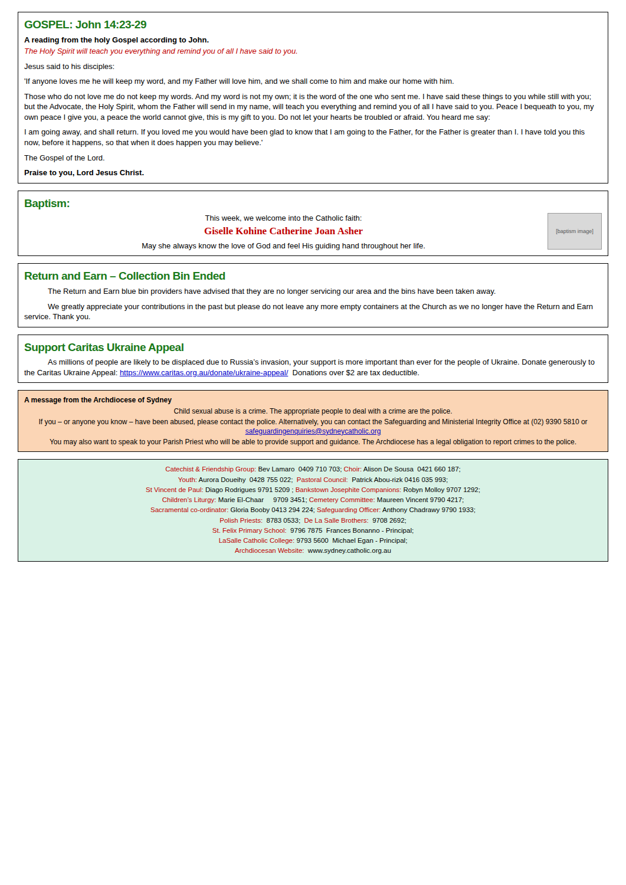GOSPEL: John 14:23-29
A reading from the holy Gospel according to John.
The Holy Spirit will teach you everything and remind you of all I have said to you.
Jesus said to his disciples:
'If anyone loves me he will keep my word, and my Father will love him, and we shall come to him and make our home with him.
Those who do not love me do not keep my words. And my word is not my own; it is the word of the one who sent me. I have said these things to you while still with you; but the Advocate, the Holy Spirit, whom the Father will send in my name, will teach you everything and remind you of all I have said to you. Peace I bequeath to you, my own peace I give you, a peace the world cannot give, this is my gift to you. Do not let your hearts be troubled or afraid. You heard me say:
I am going away, and shall return. If you loved me you would have been glad to know that I am going to the Father, for the Father is greater than I. I have told you this now, before it happens, so that when it does happen you may believe.'
The Gospel of the Lord.
Praise to you, Lord Jesus Christ.
Baptism:
[baptism image]
This week, we welcome into the Catholic faith:
Giselle Kohine Catherine Joan Asher
May she always know the love of God and feel His guiding hand throughout her life.
Return and Earn – Collection Bin Ended
The Return and Earn blue bin providers have advised that they are no longer servicing our area and the bins have been taken away.
We greatly appreciate your contributions in the past but please do not leave any more empty containers at the Church as we no longer have the Return and Earn service. Thank you.
Support Caritas Ukraine Appeal
As millions of people are likely to be displaced due to Russia’s invasion, your support is more important than ever for the people of Ukraine. Donate generously to the Caritas Ukraine Appeal: https://www.caritas.org.au/donate/ukraine-appeal/ Donations over $2 are tax deductible.
A message from the Archdiocese of Sydney
Child sexual abuse is a crime. The appropriate people to deal with a crime are the police.
If you – or anyone you know – have been abused, please contact the police. Alternatively, you can contact the Safeguarding and Ministerial Integrity Office at (02) 9390 5810 or safeguardingenquiries@sydneycatholic.org
You may also want to speak to your Parish Priest who will be able to provide support and guidance. The Archdiocese has a legal obligation to report crimes to the police.
Catechist & Friendship Group: Bev Lamaro 0409 710 703; Choir: Alison De Sousa 0421 660 187;
Youth: Aurora Doueihy 0428 755 022; Pastoral Council: Patrick Abou-rizk 0416 035 993;
St Vincent de Paul: Diago Rodrigues 9791 5209 ; Bankstown Josephite Companions: Robyn Molloy 9707 1292;
Children’s Liturgy: Marie El-Chaar 9709 3451; Cemetery Committee: Maureen Vincent 9790 4217;
Sacramental co-ordinator: Gloria Booby 0413 294 224; Safeguarding Officer: Anthony Chadrawy 9790 1933;
Polish Priests: 8783 0533; De La Salle Brothers: 9708 2692;
St. Felix Primary School: 9796 7875 Frances Bonanno - Principal;
LaSalle Catholic College: 9793 5600 Michael Egan - Principal;
Archdiocesan Website: www.sydney.catholic.org.au